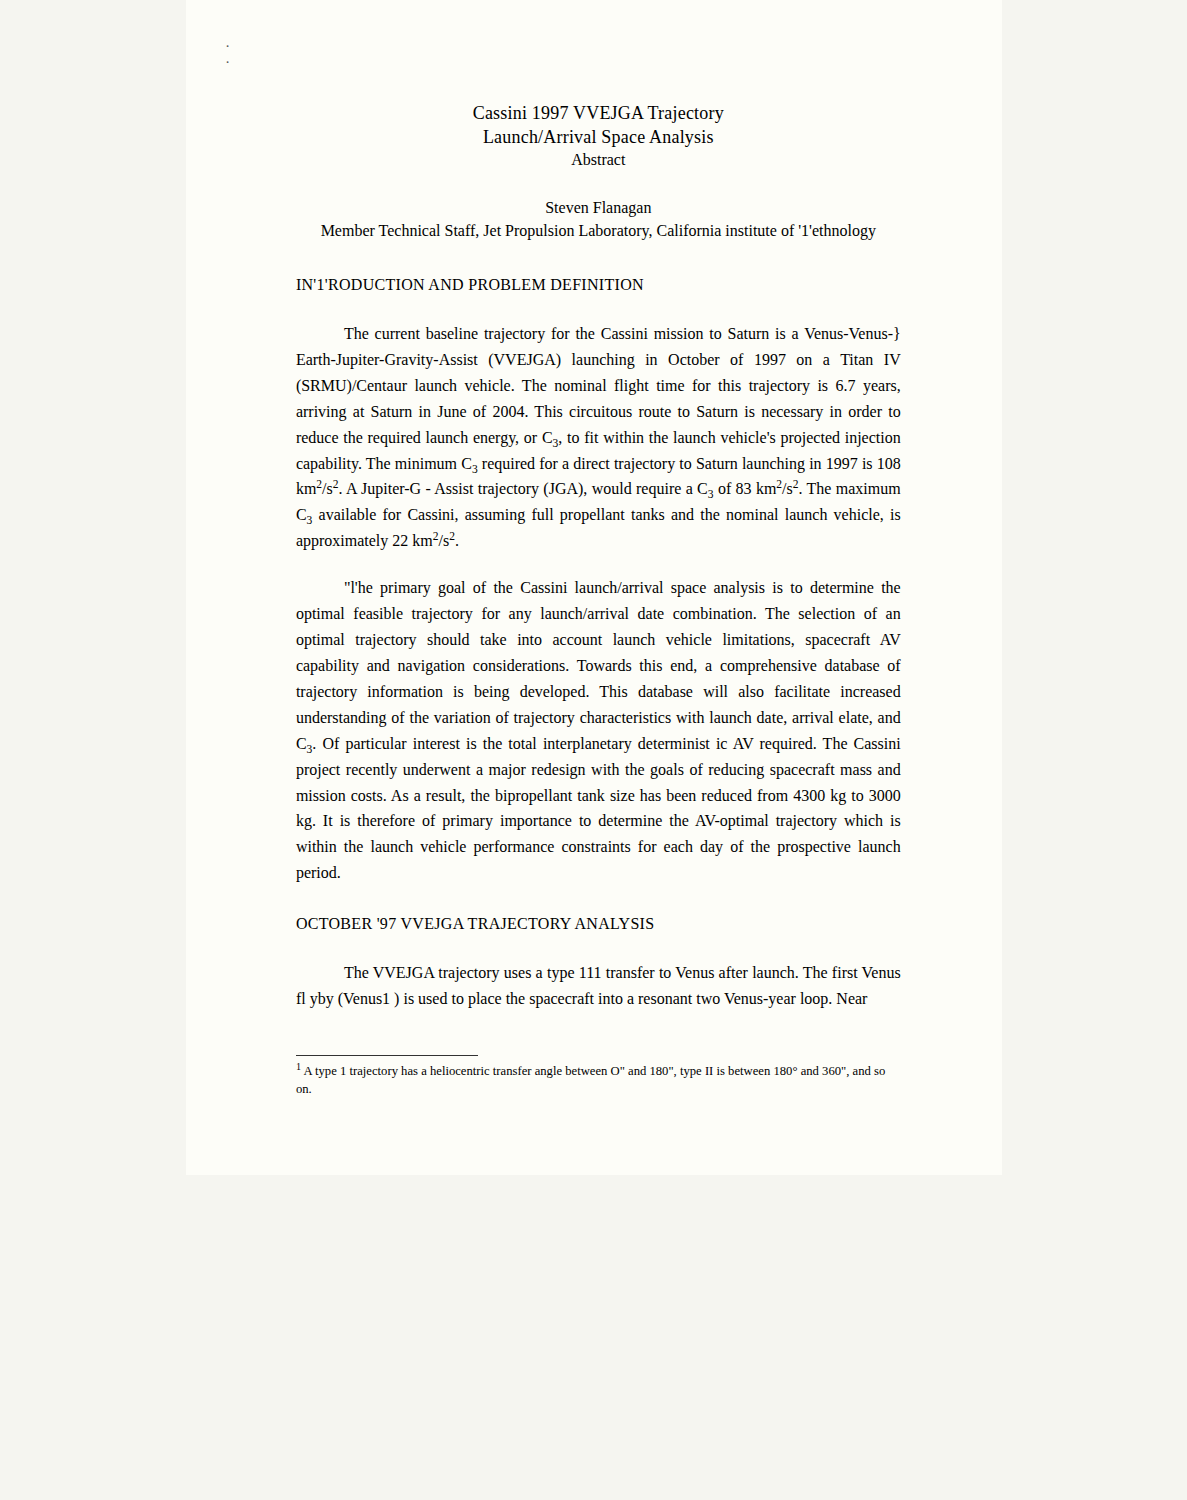.
.
Cassini 1997 VVEJGA Trajectory Launch/Arrival Space Analysis
Abstract
Steven Flanagan
Member Technical Staff, Jet Propulsion Laboratory, California institute of '1'ethnology
IN'1'RODUCTION AND PROBLEM DEFINITION
The current baseline trajectory for the Cassini mission to Saturn is a Venus-Venus-} Earth-Jupiter-Gravity-Assist (VVEJGA) launching in October of 1997 on a Titan IV (SRMU)/Centaur launch vehicle. The nominal flight time for this trajectory is 6.7 years, arriving at Saturn in June of 2004. This circuitous route to Saturn is necessary in order to reduce the required launch energy, or C3, to fit within the launch vehicle's projected injection capability. The minimum C3 required for a direct trajectory to Saturn launching in 1997 is 108 km2/s2. A Jupiter-G - Assist trajectory (JGA), would require a C3 of 83 km2/s2. The maximum C3 available for Cassini, assuming full propellant tanks and the nominal launch vehicle, is approximately 22 km2/s2.
"l'he primary goal of the Cassini launch/arrival space analysis is to determine the optimal feasible trajectory for any launch/arrival date combination. The selection of an optimal trajectory should take into account launch vehicle limitations, spacecraft AV capability and navigation considerations. Towards this end, a comprehensive database of trajectory information is being developed. This database will also facilitate increased understanding of the variation of trajectory characteristics with launch date, arrival elate, and C3. Of particular interest is the total interplanetary determinist ic AV required. The Cassini project recently underwent a major redesign with the goals of reducing spacecraft mass and mission costs. As a result, the bipropellant tank size has been reduced from 4300 kg to 3000 kg. It is therefore of primary importance to determine the AV-optimal trajectory which is within the launch vehicle performance constraints for each day of the prospective launch period.
OCTOBER '97 VVEJGA TRAJECTORY ANALYSIS
The VVEJGA trajectory uses a type 111 transfer to Venus after launch. The first Venus fl yby (Venus1 ) is used to place the spacecraft into a resonant two Venus-year loop. Near
1 A type 1 trajectory has a heliocentric transfer angle between O" and 180", type II is between 180° and 360", and so on.